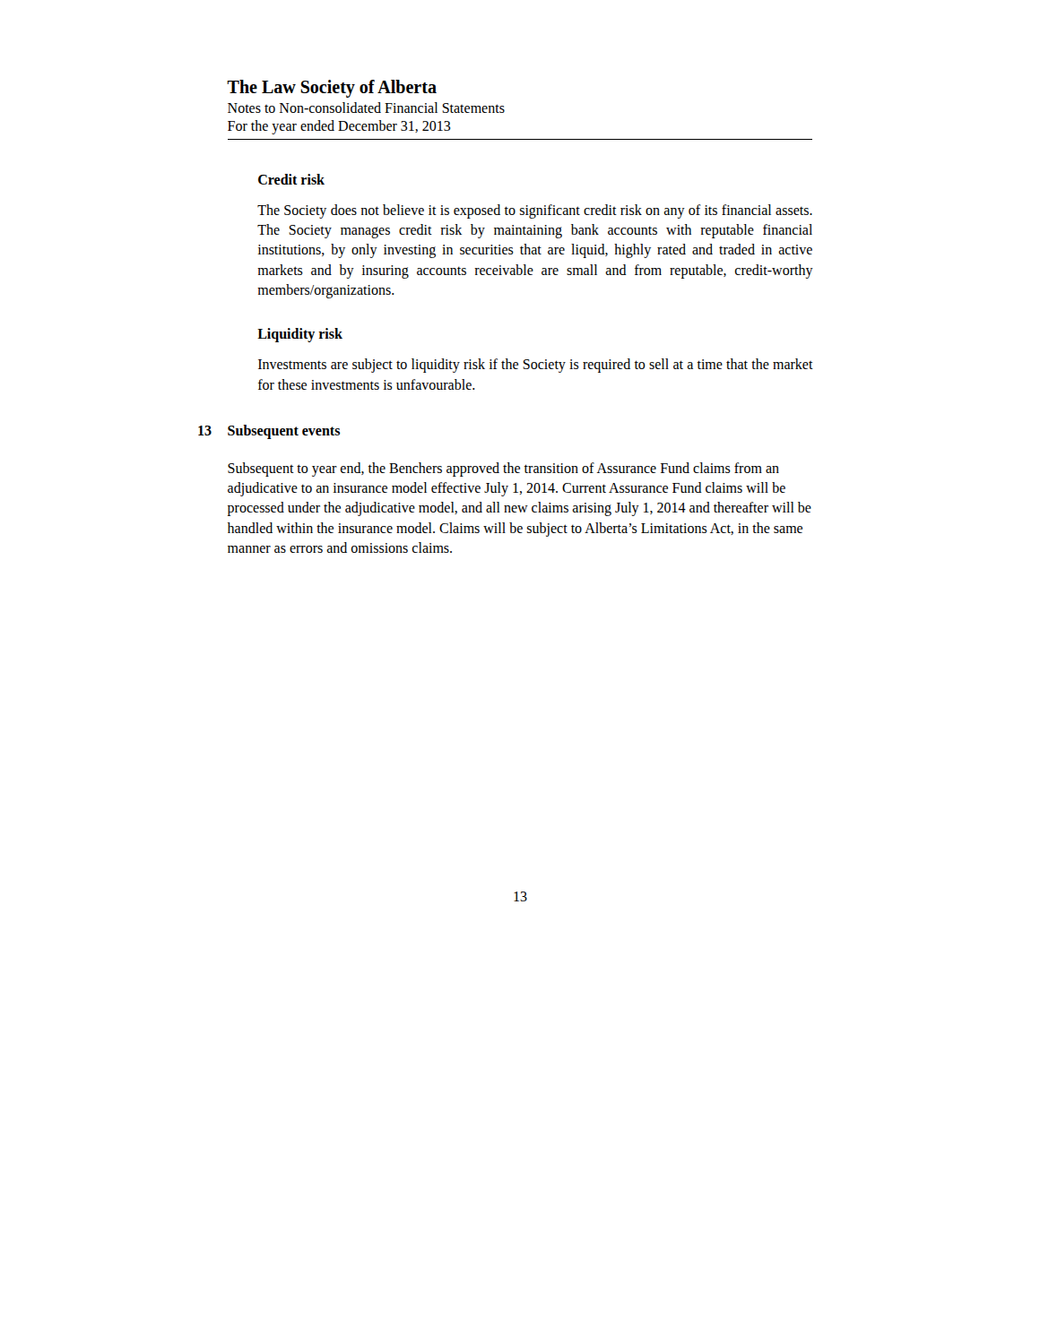The Law Society of Alberta
Notes to Non-consolidated Financial Statements
For the year ended December 31, 2013
Credit risk
The Society does not believe it is exposed to significant credit risk on any of its financial assets. The Society manages credit risk by maintaining bank accounts with reputable financial institutions, by only investing in securities that are liquid, highly rated and traded in active markets and by insuring accounts receivable are small and from reputable, credit-worthy members/organizations.
Liquidity risk
Investments are subject to liquidity risk if the Society is required to sell at a time that the market for these investments is unfavourable.
13
Subsequent events
Subsequent to year end, the Benchers approved the transition of Assurance Fund claims from an adjudicative to an insurance model effective July 1, 2014. Current Assurance Fund claims will be processed under the adjudicative model, and all new claims arising July 1, 2014 and thereafter will be handled within the insurance model. Claims will be subject to Alberta’s Limitations Act, in the same manner as errors and omissions claims.
13